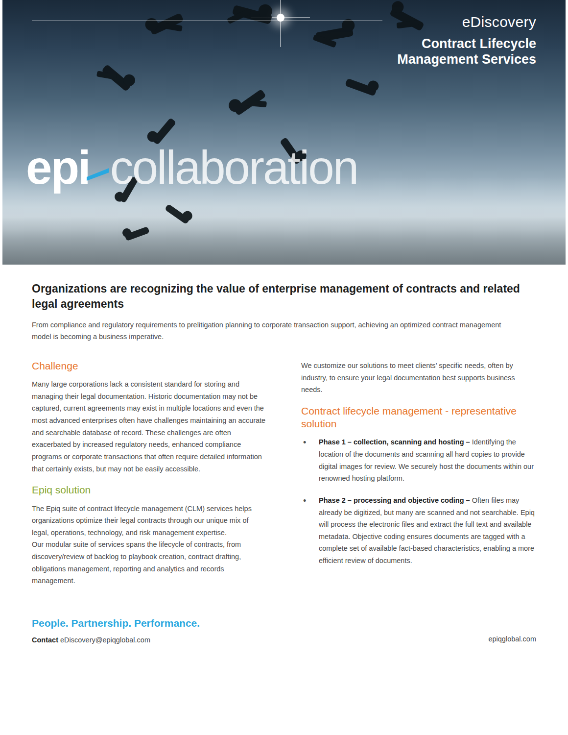eDiscovery
Contract Lifecycle
Management Services
epi collaboration
Organizations are recognizing the value of enterprise management of contracts and related legal agreements
From compliance and regulatory requirements to prelitigation planning to corporate transaction support, achieving an optimized contract management model is becoming a business imperative.
Challenge
Many large corporations lack a consistent standard for storing and managing their legal documentation. Historic documentation may not be captured, current agreements may exist in multiple locations and even the most advanced enterprises often have challenges maintaining an accurate and searchable database of record. These challenges are often exacerbated by increased regulatory needs, enhanced compliance programs or corporate transactions that often require detailed information that certainly exists, but may not be easily accessible.
Epiq solution
The Epiq suite of contract lifecycle management (CLM) services helps organizations optimize their legal contracts through our unique mix of legal, operations, technology, and risk management expertise.
Our modular suite of services spans the lifecycle of contracts, from discovery/review of backlog to playbook creation, contract drafting, obligations management, reporting and analytics and records management.
We customize our solutions to meet clients’ specific needs, often by industry, to ensure your legal documentation best supports business needs.
Contract lifecycle management - representative solution
Phase 1 – collection, scanning and hosting – Identifying the location of the documents and scanning all hard copies to provide digital images for review. We securely host the documents within our renowned hosting platform.
Phase 2 – processing and objective coding – Often files may already be digitized, but many are scanned and not searchable. Epiq will process the electronic files and extract the full text and available metadata. Objective coding ensures documents are tagged with a complete set of available fact-based characteristics, enabling a more efficient review of documents.
People. Partnership. Performance.
Contact eDiscovery@epiqglobal.com
epiqglobal.com